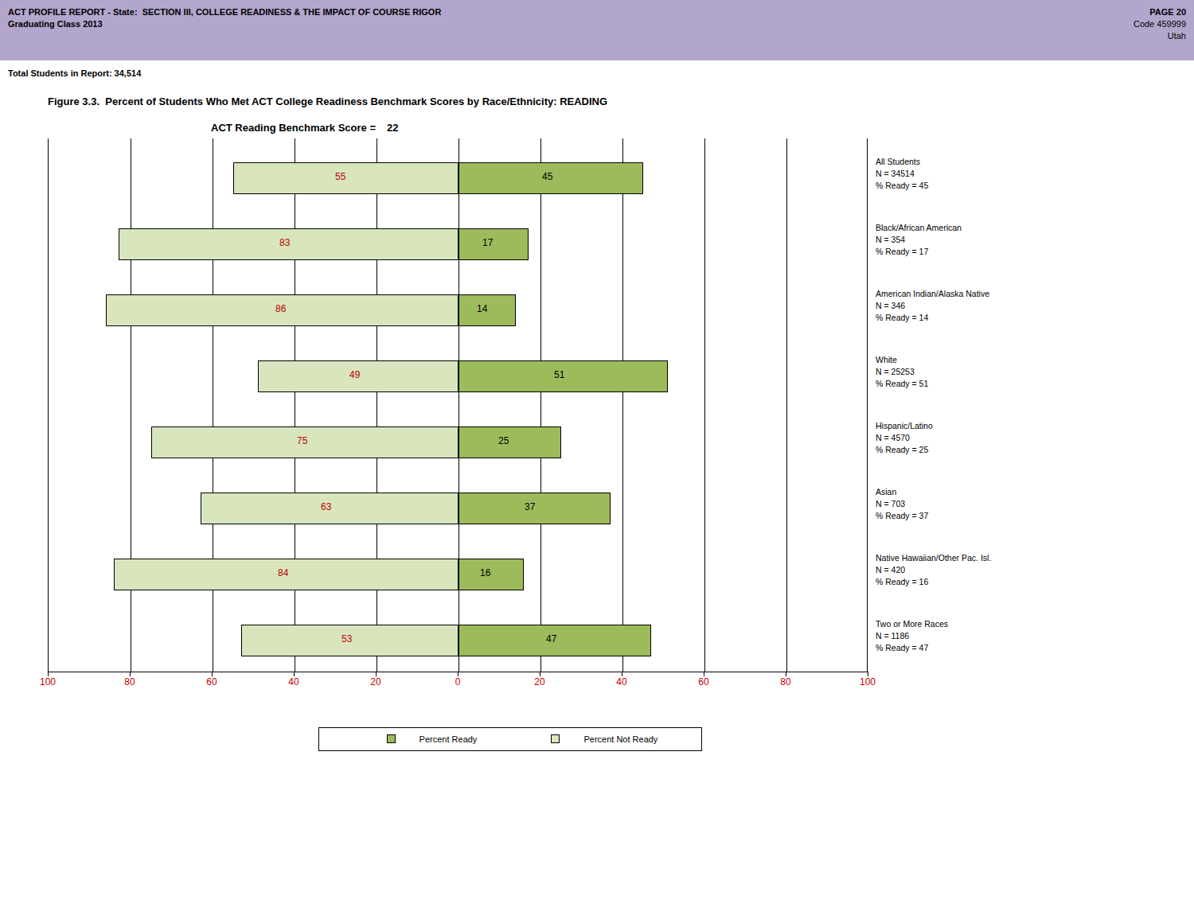ACT PROFILE REPORT - State: SECTION III, COLLEGE READINESS & THE IMPACT OF COURSE RIGOR
Graduating Class 2013
PAGE 20
Code 459999
Utah
Total Students in Report: 34,514
Figure 3.3. Percent of Students Who Met ACT College Readiness Benchmark Scores by Race/Ethnicity: READING
ACT Reading Benchmark Score =22
55
45
83
17
86
14
49
51
75
25
63
37
84
16
53
47
100
80
60
40
20
0
20
40
60
80
100
All Students
N = 34514
% Ready = 45
Black/African American
N = 354
% Ready = 17
American Indian/Alaska Native
N = 346
% Ready = 14
White
N = 25253
% Ready = 51
Hispanic/Latino
N = 4570
% Ready = 25
Asian
N = 703
% Ready = 37
Native Hawaiian/Other Pac. Isl.
N = 420
% Ready = 16
Two or More Races
N = 1186
% Ready = 47
Percent Ready Percent Not Ready